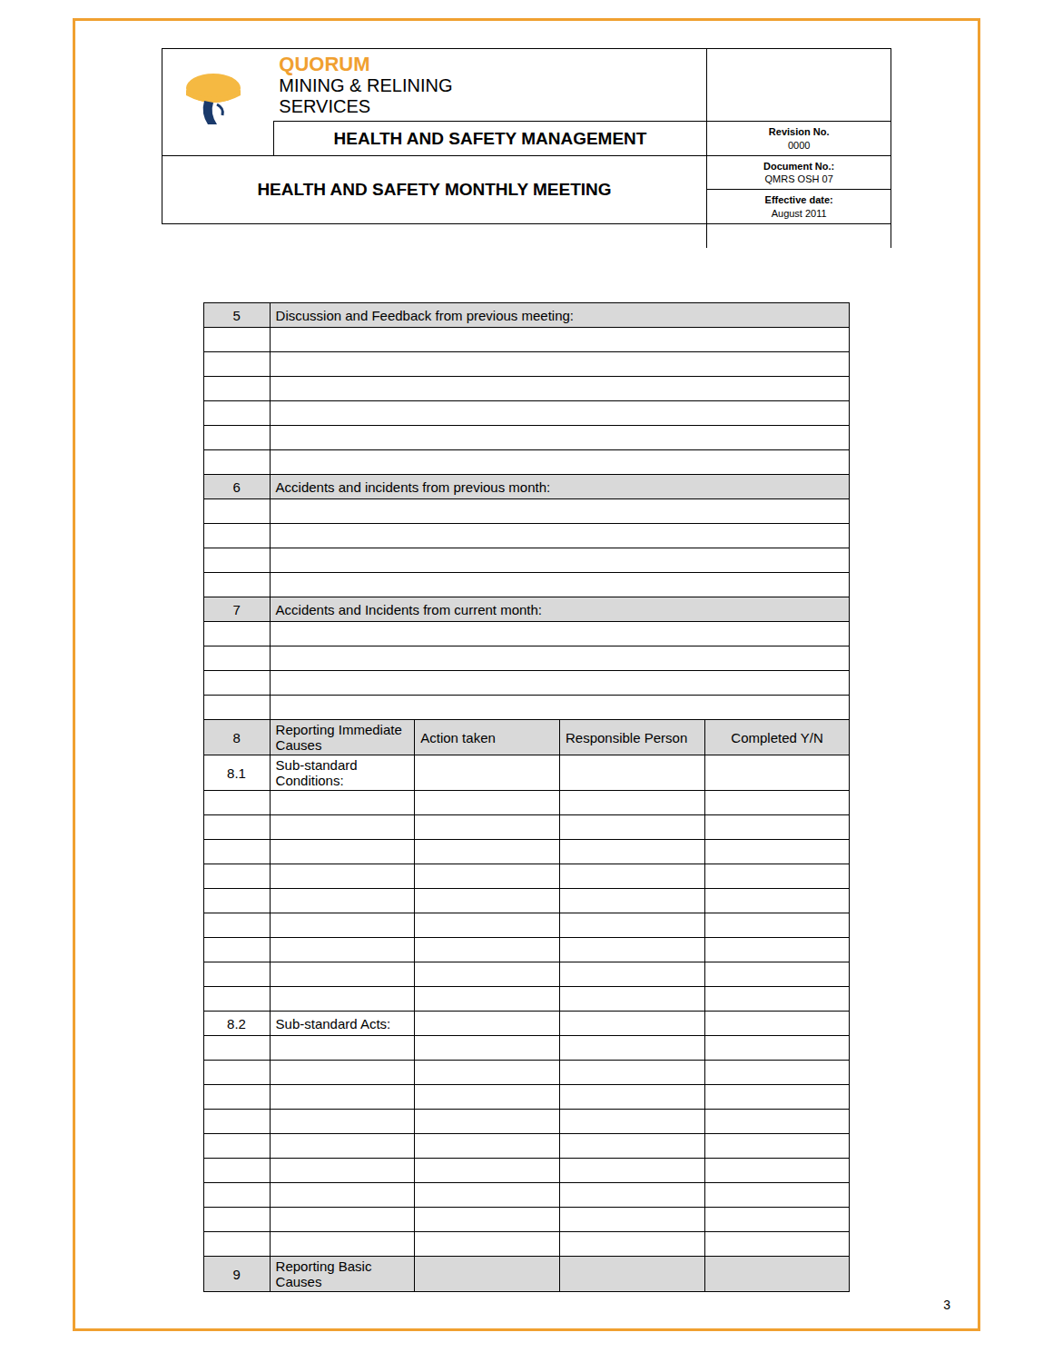| | QUORUM MINING & RELINING SERVICES | |
| HEALTH AND SAFETY MANAGEMENT | Revision No. 0000 |
| HEALTH AND SAFETY MONTHLY MEETING | Document No.: QMRS OSH 07 |
| Effective date: August 2011 |
| 5 | Discussion and Feedback from previous meeting: |
| 6 | Accidents and incidents from previous month: |
| 7 | Accidents and Incidents from current month: |
| 8 | Reporting Immediate Causes | Action taken | Responsible Person | Completed Y/N |
| 8.1 | Sub-standard Conditions: | | | |
| 8.2 | Sub-standard Acts: | | | |
| 9 | Reporting Basic Causes | | | |
3